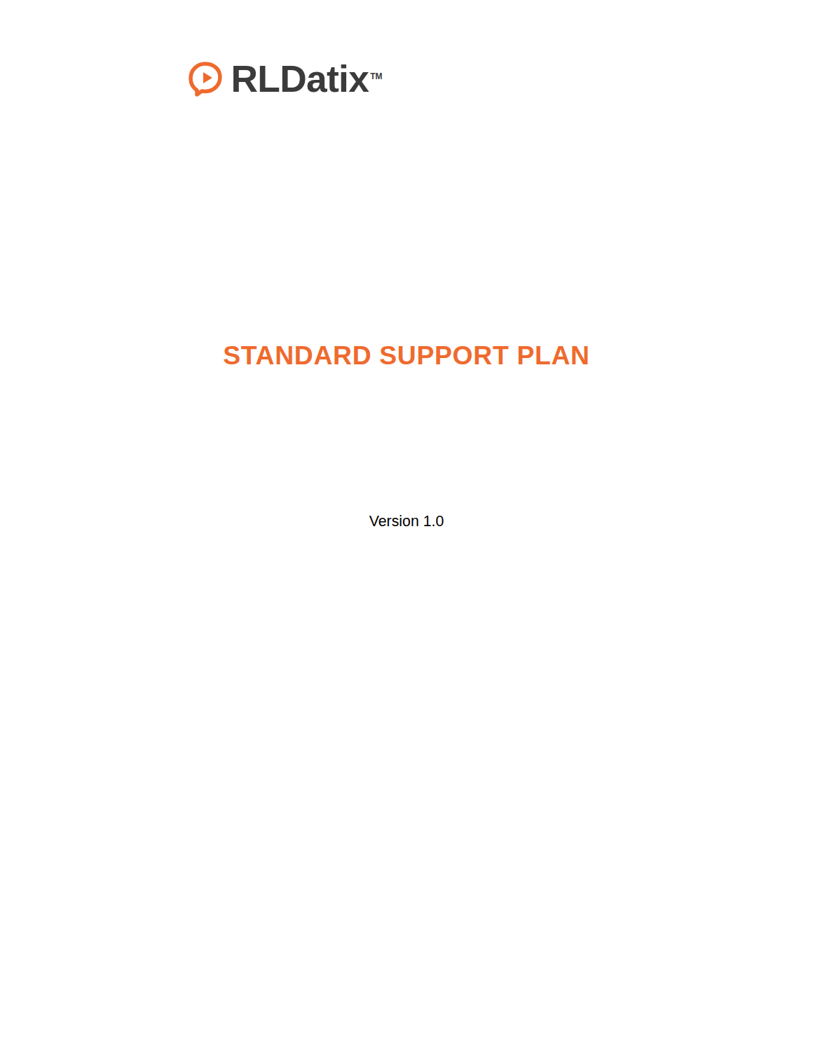RLDatixTM
STANDARD SUPPORT PLAN
Version 1.0